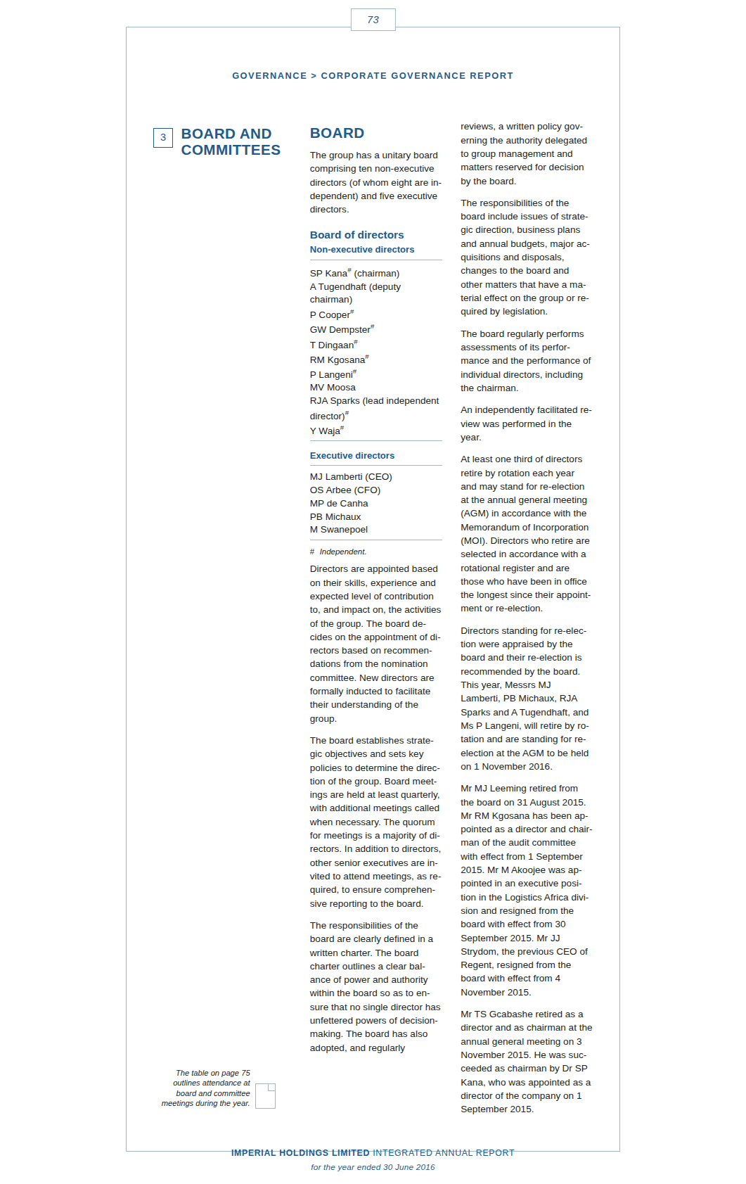73
GOVERNANCE > CORPORATE GOVERNANCE REPORT
3
Board and
Committees
Board
The group has a unitary board comprising ten non-executive directors (of whom eight are independent) and five executive directors.
Board of directors
Non-executive directors
SP Kana# (chairman)
A Tugendhaft (deputy chairman)
P Cooper#
GW Dempster#
T Dingaan#
RM Kgosana#
P Langeni#
MV Moosa
RJA Sparks (lead independent director)#
Y Waja#
Executive directors
MJ Lamberti (CEO)
OS Arbee (CFO)
MP de Canha
PB Michaux
M Swanepoel
#Independent.
Directors are appointed based on their skills, experience and expected level of contribution to, and impact on, the activities of the group. The board decides on the appointment of directors based on recommendations from the nomination committee. New directors are formally inducted to facilitate their understanding of the group.
The board establishes strategic objectives and sets key policies to determine the direction of the group. Board meetings are held at least quarterly, with additional meetings called when necessary. The quorum for meetings is a majority of directors. In addition to directors, other senior executives are invited to attend meetings, as required, to ensure comprehensive reporting to the board.
The responsibilities of the board are clearly defined in a written charter. The board charter outlines a clear balance of power and authority within the board so as to ensure that no single director has unfettered powers of decision-making. The board has also adopted, and regularly
reviews, a written policy governing the authority delegated to group management and matters reserved for decision by the board.
The responsibilities of the board include issues of strategic direction, business plans and annual budgets, major acquisitions and disposals, changes to the board and other matters that have a material effect on the group or required by legislation.
The board regularly performs assessments of its performance and the performance of individual directors, including the chairman.
An independently facilitated review was performed in the year.
At least one third of directors retire by rotation each year and may stand for re-election at the annual general meeting (AGM) in accordance with the Memorandum of Incorporation (MOI). Directors who retire are selected in accordance with a rotational register and are those who have been in office the longest since their appointment or re-election.
Directors standing for re-election were appraised by the board and their re-election is recommended by the board. This year, Messrs MJ Lamberti, PB Michaux, RJA Sparks and A Tugendhaft, and Ms P Langeni, will retire by rotation and are standing for re-election at the AGM to be held on 1 November 2016.
Mr MJ Leeming retired from the board on 31 August 2015. Mr RM Kgosana has been appointed as a director and chairman of the audit committee with effect from 1 September 2015. Mr M Akoojee was appointed in an executive position in the Logistics Africa division and resigned from the board with effect from 30 September 2015. Mr JJ Strydom, the previous CEO of Regent, resigned from the board with effect from 4 November 2015.
Mr TS Gcabashe retired as a director and as chairman at the annual general meeting on 3 November 2015. He was succeeded as chairman by Dr SP Kana, who was appointed as a director of the company on 1 September 2015.
The table on page 75 outlines attendance at board and committee meetings during the year.
IMPERIAL HOLDINGS LIMITED INTEGRATED ANNUAL REPORT
for the year ended 30 June 2016